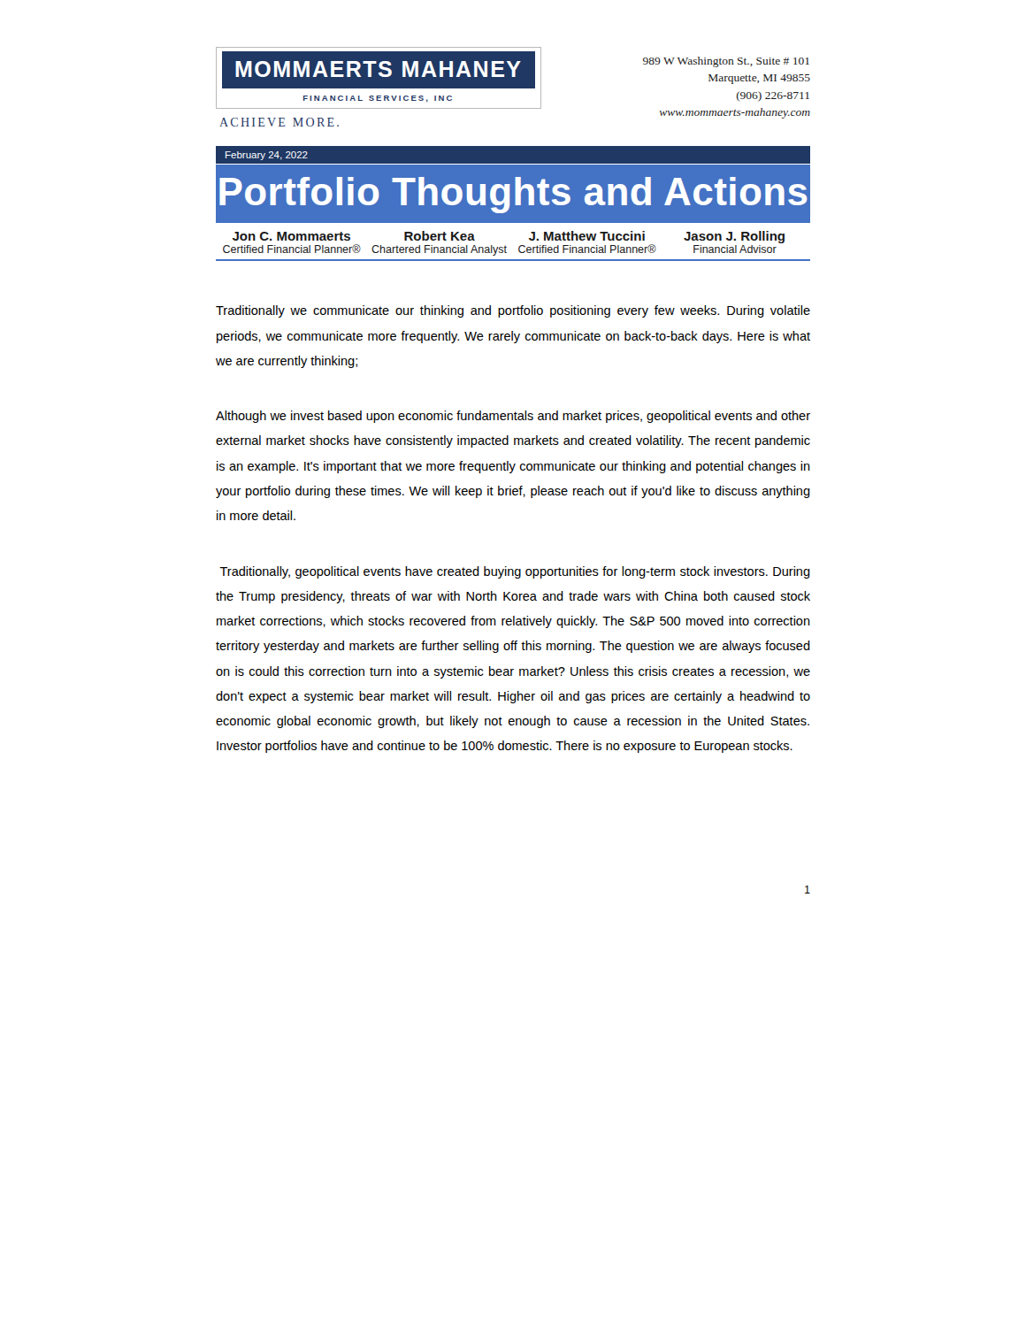MOMMAERTS MAHANEY
FINANCIAL SERVICES, INC
ACHIEVE MORE.
989 W Washington St., Suite # 101
Marquette, MI 49855
(906) 226-8711
www.mommaerts-mahaney.com
February 24, 2022
Portfolio Thoughts and Actions
Jon C. Mommaerts
Certified Financial Planner®
Robert Kea
Chartered Financial Analyst
J. Matthew Tuccini
Certified Financial Planner®
Jason J. Rolling
Financial Advisor
Traditionally we communicate our thinking and portfolio positioning every few weeks. During volatile periods, we communicate more frequently. We rarely communicate on back-to-back days. Here is what we are currently thinking;
Although we invest based upon economic fundamentals and market prices, geopolitical events and other external market shocks have consistently impacted markets and created volatility. The recent pandemic is an example. It's important that we more frequently communicate our thinking and potential changes in your portfolio during these times. We will keep it brief, please reach out if you'd like to discuss anything in more detail.
Traditionally, geopolitical events have created buying opportunities for long-term stock investors. During the Trump presidency, threats of war with North Korea and trade wars with China both caused stock market corrections, which stocks recovered from relatively quickly. The S&P 500 moved into correction territory yesterday and markets are further selling off this morning. The question we are always focused on is could this correction turn into a systemic bear market? Unless this crisis creates a recession, we don't expect a systemic bear market will result. Higher oil and gas prices are certainly a headwind to economic global economic growth, but likely not enough to cause a recession in the United States. Investor portfolios have and continue to be 100% domestic. There is no exposure to European stocks.
1